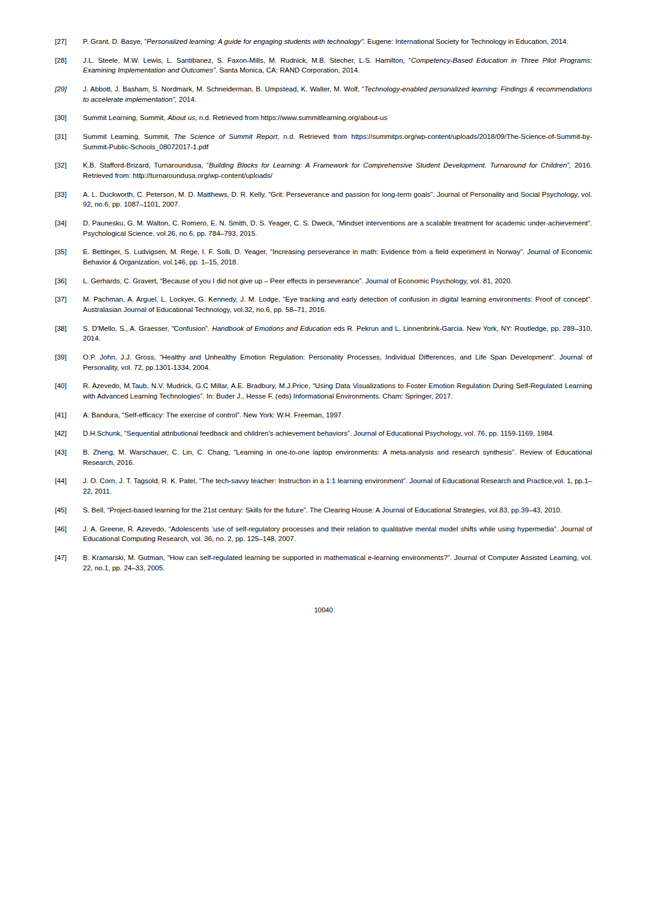| [27] | P. Grant, D. Basye, “ Personalized learning: A guide for engaging students with technology”. Eugene: International Society for Technology in Education, 2014. |
| [28] | J.L. Steele, M.W. Lewis, L. Santibanez, S. Faxon-Mills, M. Rudnick, M.B. Stecher, L.S. Hamilton, “ Competency-Based Education in Three Pilot Programs: Examining Implementation and Outcomes” . Santa Monica, CA: RAND Corporation, 2014. |
| [29] | J. Abbott, J. Basham, S. Nordmark, M. Schneiderman, B. Umpstead, K. Walter, M. Wolf, “ Technology-enabled personalized learning: Findings & recommendations to accelerate implementation”, 2014. |
| [30] | Summit Learning, Summit, About us , n.d. Retrieved from https://www.summitlearning.org/about-us |
| [31] | Summit Learning, Summit, The Science of Summit Report , n.d. Retrieved from https://summitps.org/wp-content/uploads/2018/09/The-Science-of-Summit-by-Summit-Public-Schools_08072017-1.pdf |
| [32] | K.B. Stafford-Brizard, Turnaroundusa, “ Building Blocks for Learning: A Framework for Comprehensive Student Development. Turnaround for Children”, 2016. Retrieved from: http://turnaroundusa.org/wp-content/uploads/ |
| [33] | A. L. Duckworth, C. Peterson, M. D. Matthews, D. R. Kelly, “Grit: Perseverance and passion for long-term goals”. Journal of Personality and Social Psychology, vol. 92, no.6, pp. 1087–1101, 2007. |
| [34] | D. Paunesku, G. M. Walton, C. Romero, E. N. Smith, D. S. Yeager, C. S. Dweck, “Mindset interventions are a scalable treatment for academic under-achievement”. Psychological Science, vol.26, no.6, pp. 784–793, 2015. |
| [35] | E. Bettinger, S. Ludvigsen, M. Rege, I. F. Solli, D. Yeager, “Increasing perseverance in math: Evidence from a field experiment in Norway”. Journal of Economic Behavior & Organization, vol.146, pp. 1–15, 2018. |
| [36] | L. Gerhards, C. Gravert, “Because of you I did not give up – Peer effects in perseverance”. Journal of Economic Psychology, vol. 81, 2020. |
| [37] | M. Pachman, A. Arguel, L. Lockyer, G. Kennedy, J. M. Lodge, “Eye tracking and early detection of confusion in digital learning environments: Proof of concept”. Australasian Journal of Educational Technology, vol.32, no.6, pp. 58–71, 2016. |
| [38] | S. D'Mello, S., A. Graesser, “Confusion”. Handbook of Emotions and Education eds R. Pekrun and L. Linnenbrink-Garcia. New York, NY: Routledge, pp. 289–310, 2014. |
| [39] | O.P. John, J.J. Gross, “Healthy and Unhealthy Emotion Regulation: Personality Processes, Individual Differences, and Life Span Development”. Journal of Personality, vol. 72, pp.1301-1334, 2004. |
| [40] | R. Azevedo, M.Taub, N.V. Mudrick, G.C Millar, A.E. Bradbury, M.J.Price, “Using Data Visualizations to Foster Emotion Regulation During Self-Regulated Learning with Advanced Learning Technologies”. In: Buder J., Hesse F. (eds) Informational Environments. Cham: Springer, 2017. |
| [41] | A. Bandura, “Self-efficacy: The exercise of control”. New York: W.H. Freeman, 1997. |
| [42] | D.H.Schunk, “Sequential attributional feedback and children's achievement behaviors”. Journal of Educational Psychology, vol. 76, pp. 1159-1169, 1984. |
| [43] | B. Zheng, M. Warschauer, C. Lin, C. Chang, “Learning in one-to-one laptop environments: A meta-analysis and research synthesis”. Review of Educational Research, 2016. |
| [44] | J. O. Corn, J. T. Tagsold, R. K. Patel, “The tech-savvy teacher: Instruction in a 1:1 learning environment”. Journal of Educational Research and Practice,vol. 1, pp.1–22, 2011. |
| [45] | S. Bell, “Project-based learning for the 21st century: Skills for the future”. The Clearing House: A Journal of Educational Strategies, vol.83, pp.39–43, 2010. |
| [46] | J. A. Greene, R. Azevedo, “Adolescents ’use of self-regulatory processes and their relation to qualitative mental model shifts while using hypermedia”. Journal of Educational Computing Research, vol. 36, no. 2, pp. 125–148, 2007. |
| [47] | B. Kramarski, M. Gutman, “How can self-regulated learning be supported in mathematical e-learning environments?”. Journal of Computer Assisted Learning, vol. 22, no.1, pp. 24–33, 2005. |
10040